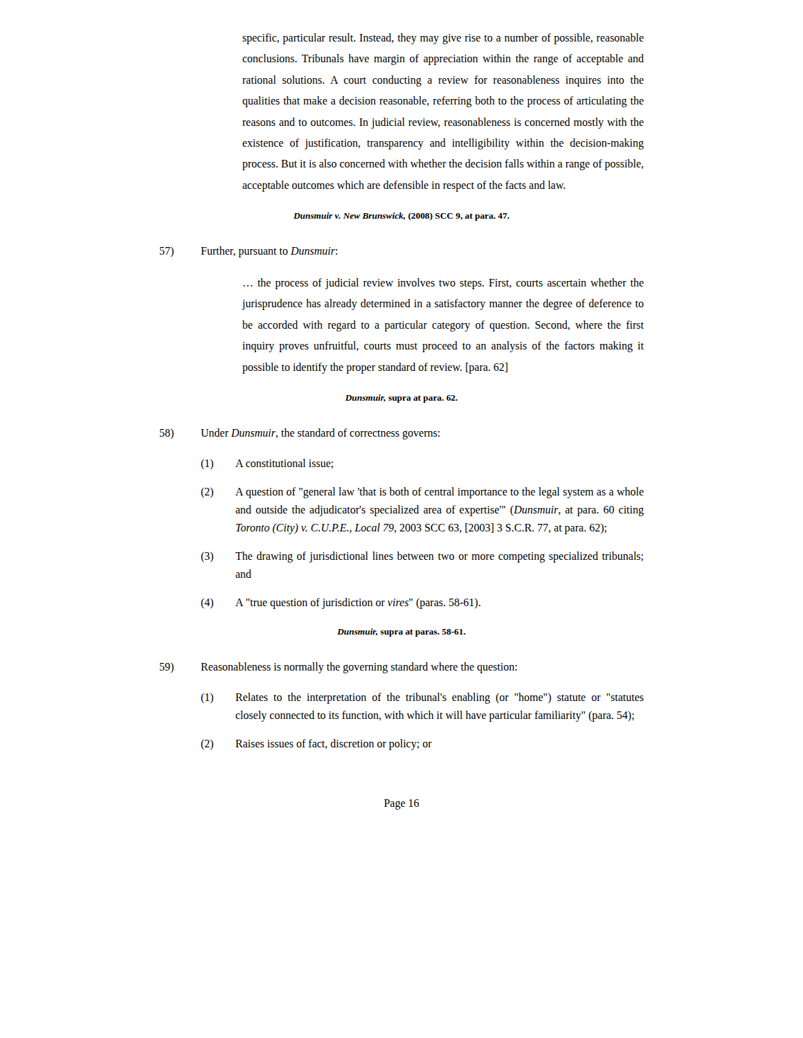specific, particular result. Instead, they may give rise to a number of possible, reasonable conclusions. Tribunals have margin of appreciation within the range of acceptable and rational solutions. A court conducting a review for reasonableness inquires into the qualities that make a decision reasonable, referring both to the process of articulating the reasons and to outcomes. In judicial review, reasonableness is concerned mostly with the existence of justification, transparency and intelligibility within the decision-making process. But it is also concerned with whether the decision falls within a range of possible, acceptable outcomes which are defensible in respect of the facts and law.
Dunsmuir v. New Brunswick, (2008) SCC 9, at para. 47.
57)
Further, pursuant to Dunsmuir:
… the process of judicial review involves two steps. First, courts ascertain whether the jurisprudence has already determined in a satisfactory manner the degree of deference to be accorded with regard to a particular category of question. Second, where the first inquiry proves unfruitful, courts must proceed to an analysis of the factors making it possible to identify the proper standard of review. [para. 62]
Dunsmuir, supra at para. 62.
58)
Under Dunsmuir, the standard of correctness governs:
(1)
A constitutional issue;
(2)
A question of "general law 'that is both of central importance to the legal system as a whole and outside the adjudicator's specialized area of expertise'" (Dunsmuir, at para. 60 citing Toronto (City) v. C.U.P.E., Local 79, 2003 SCC 63, [2003] 3 S.C.R. 77, at para. 62);
(3)
The drawing of jurisdictional lines between two or more competing specialized tribunals; and
(4)
A "true question of jurisdiction or vires" (paras. 58-61).
Dunsmuir, supra at paras. 58-61.
59)
Reasonableness is normally the governing standard where the question:
(1)
Relates to the interpretation of the tribunal's enabling (or "home") statute or "statutes closely connected to its function, with which it will have particular familiarity" (para. 54);
(2)
Raises issues of fact, discretion or policy; or
Page 16